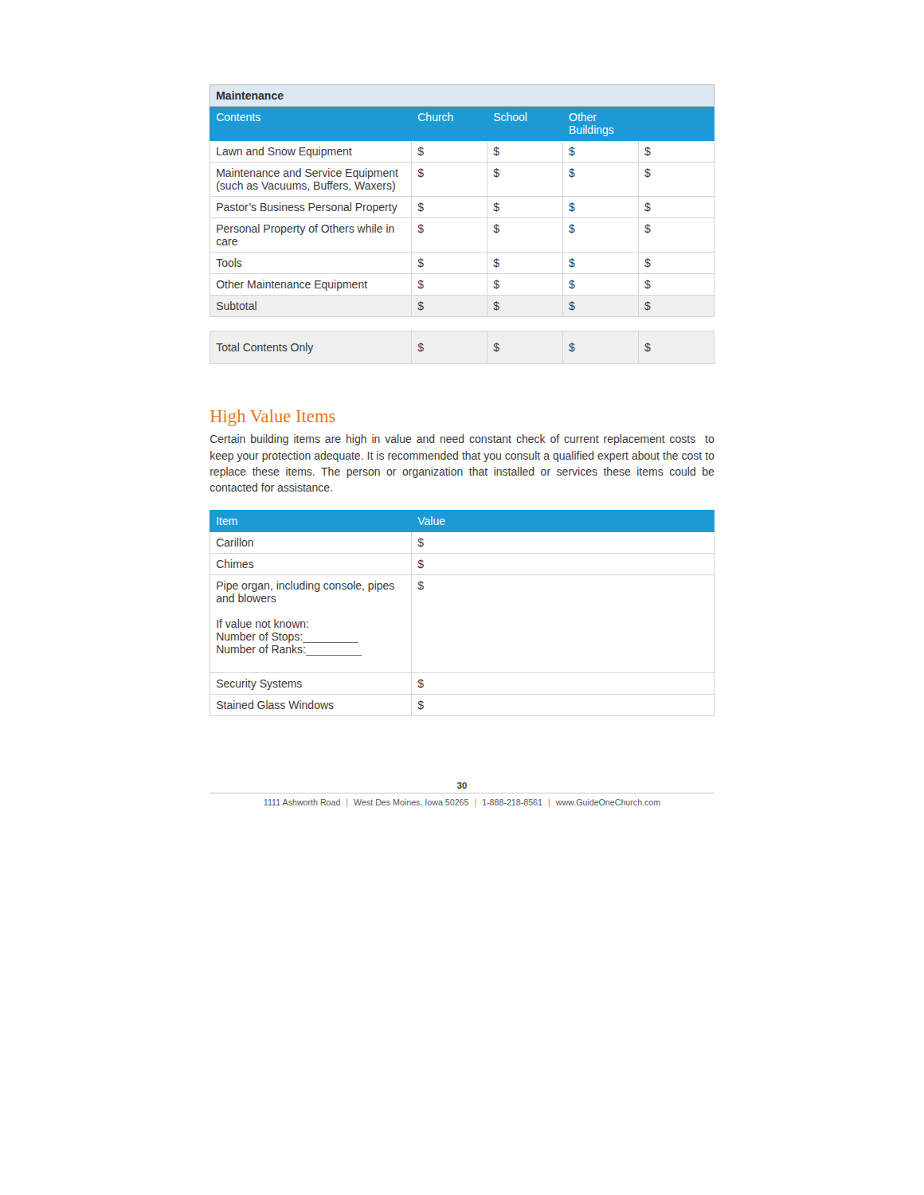| Maintenance |
| Contents | Church | School | Other Buildings | |
| Lawn and Snow Equipment | $ | $ | $ | $ |
| Maintenance and Service Equipment (such as Vacuums, Buffers, Waxers) | $ | $ | $ | $ |
| Pastor’s Business Personal Property | $ | $ | $ | $ |
| Personal Property of Others while in care | $ | $ | $ | $ |
| Tools | $ | $ | $ | $ |
| Other Maintenance Equipment | $ | $ | $ | $ |
| Subtotal | $ | $ | $ | $ |
| Total Contents Only | $ | $ | $ | $ |
High Value Items
Certain building items are high in value and need constant check of current replacement costs to keep your protection adequate. It is recommended that you consult a qualified expert about the cost to replace these items. The person or organization that installed or services these items could be contacted for assistance.
| Item | Value |
| --- | --- |
| Carillon | $ |
| Chimes | $ |
| Pipe organ, including console, pipes and blowers If value not known: Number of Stops: Number of Ranks: | $ |
| Security Systems | $ |
| Stained Glass Windows | $ |
30
1111 Ashworth Road | West Des Moines, Iowa 50265 | 1-888-218-8561 | www.GuideOneChurch.com